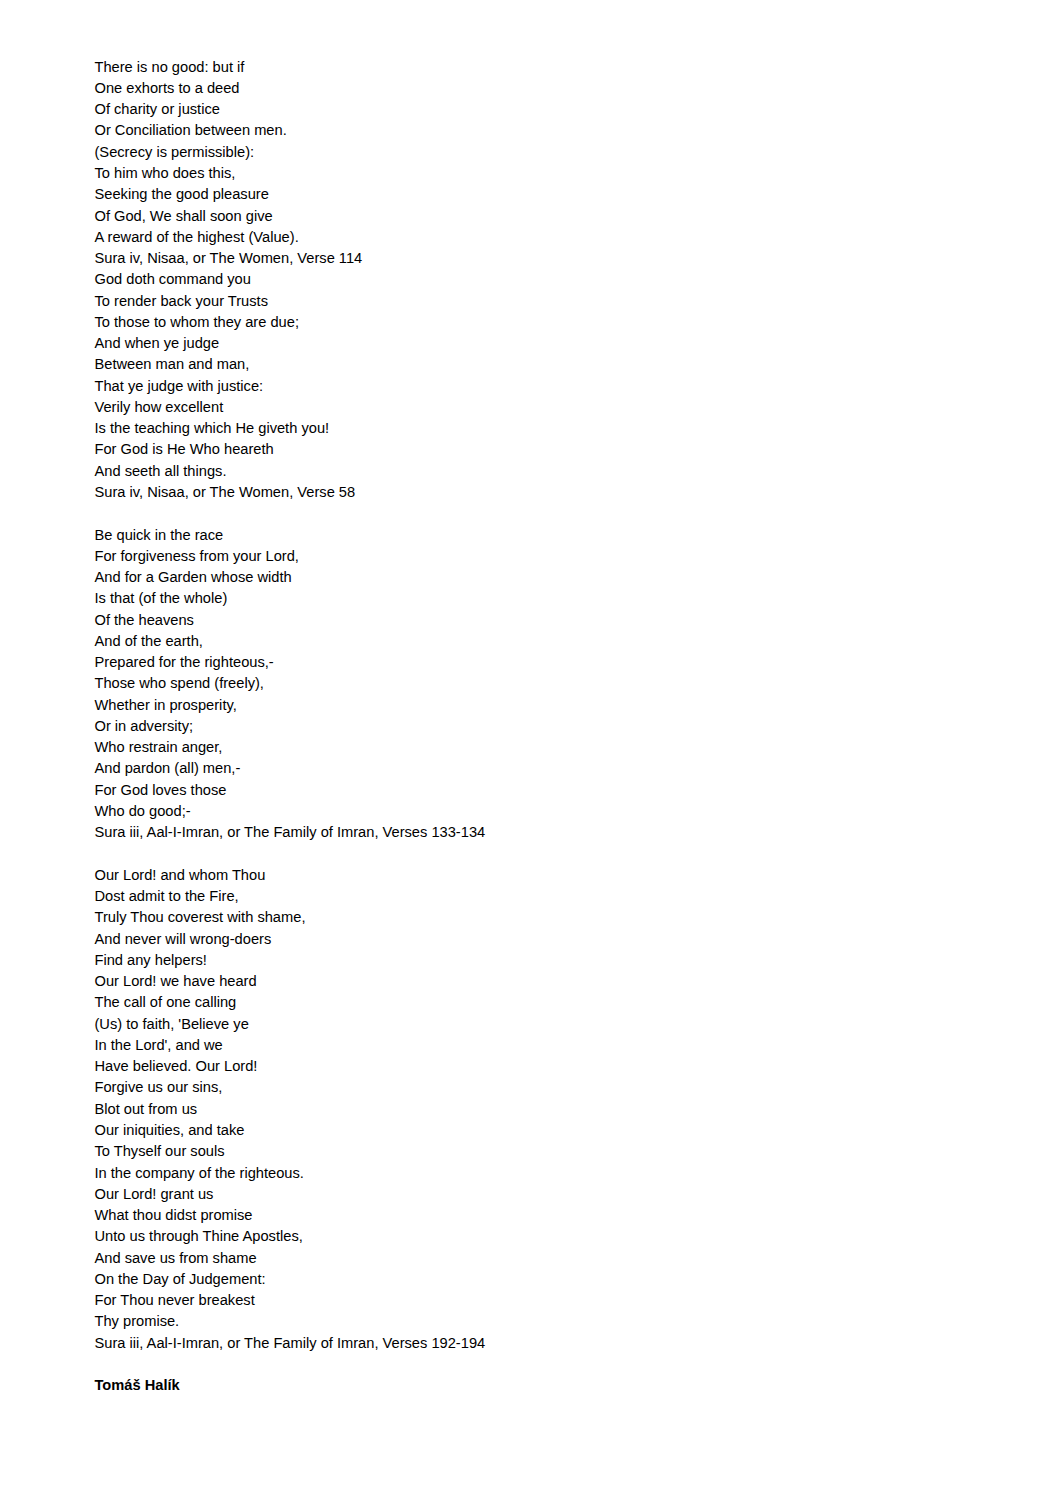There is no good: but if
One exhorts to a deed
Of charity or justice
Or Conciliation between men.
(Secrecy is permissible):
To him who does this,
Seeking the good pleasure
Of God, We shall soon give
A reward of the highest (Value).
Sura iv, Nisaa, or The Women, Verse 114
God doth command you
To render back your Trusts
To those to whom they are due;
And when ye judge
Between man and man,
That ye judge with justice:
Verily how excellent
Is the teaching which He giveth you!
For God is He Who heareth
And seeth all things.
Sura iv, Nisaa, or The Women, Verse 58
Be quick in the race
For forgiveness from your Lord,
And for a Garden whose width
Is that (of the whole)
Of the heavens
And of the earth,
Prepared for the righteous,-
Those who spend (freely),
Whether in prosperity,
Or in adversity;
Who restrain anger,
And pardon (all) men,-
For God loves those
Who do good;-
Sura iii, Aal-I-Imran, or The Family of Imran, Verses 133-134
Our Lord! and whom Thou
Dost admit to the Fire,
Truly Thou coverest with shame,
And never will wrong-doers
Find any helpers!
Our Lord! we have heard
The call of one calling
(Us) to faith, 'Believe ye
In the Lord', and we
Have believed. Our Lord!
Forgive us our sins,
Blot out from us
Our iniquities, and take
To Thyself our souls
In the company of the righteous.
Our Lord! grant us
What thou didst promise
Unto us through Thine Apostles,
And save us from shame
On the Day of Judgement:
For Thou never breakest
Thy promise.
Sura iii, Aal-I-Imran, or The Family of Imran, Verses 192-194
Tomáš Halík